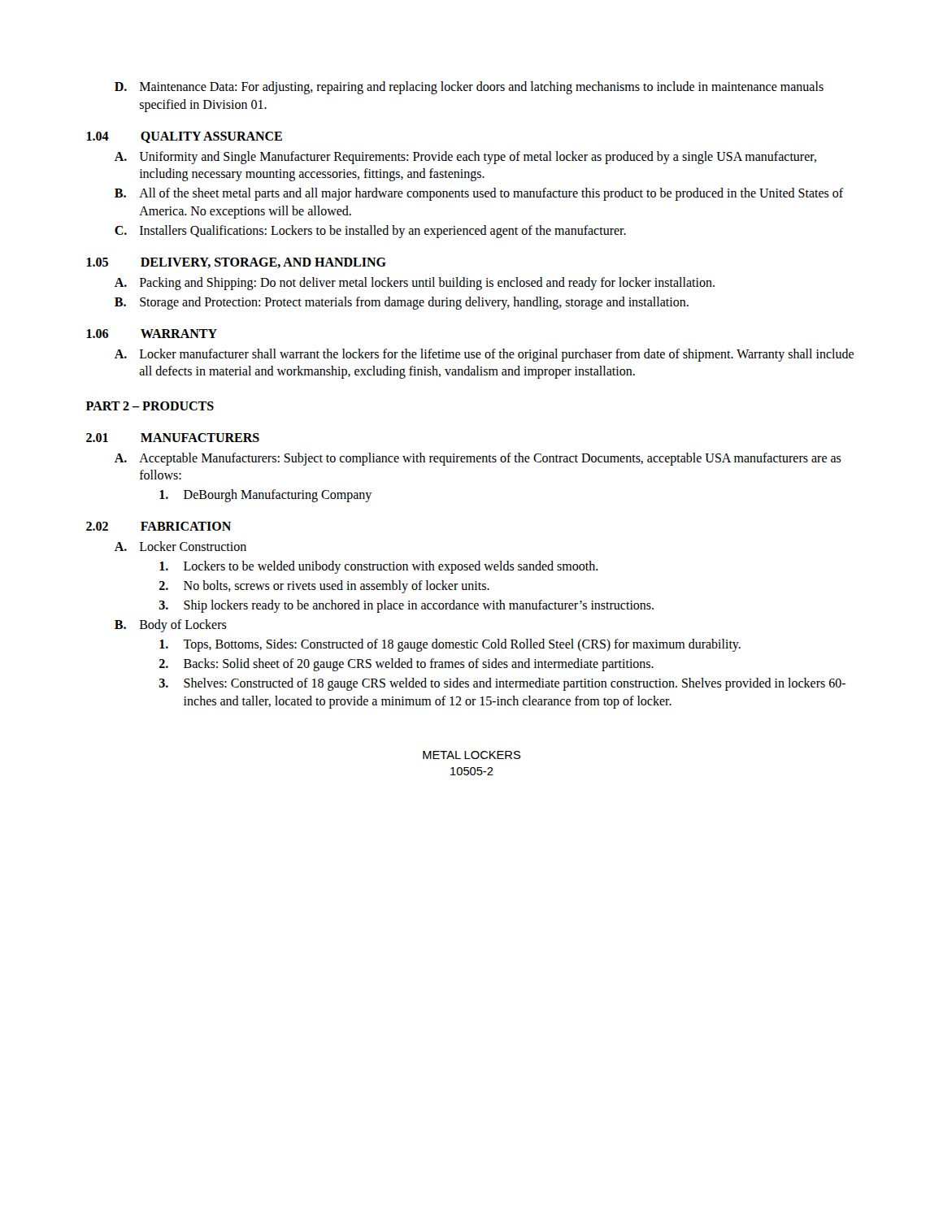D. Maintenance Data: For adjusting, repairing and replacing locker doors and latching mechanisms to include in maintenance manuals specified in Division 01.
1.04 QUALITY ASSURANCE
A. Uniformity and Single Manufacturer Requirements: Provide each type of metal locker as produced by a single USA manufacturer, including necessary mounting accessories, fittings, and fastenings.
B. All of the sheet metal parts and all major hardware components used to manufacture this product to be produced in the United States of America. No exceptions will be allowed.
C. Installers Qualifications: Lockers to be installed by an experienced agent of the manufacturer.
1.05 DELIVERY, STORAGE, AND HANDLING
A. Packing and Shipping: Do not deliver metal lockers until building is enclosed and ready for locker installation.
B. Storage and Protection: Protect materials from damage during delivery, handling, storage and installation.
1.06 WARRANTY
A. Locker manufacturer shall warrant the lockers for the lifetime use of the original purchaser from date of shipment. Warranty shall include all defects in material and workmanship, excluding finish, vandalism and improper installation.
PART 2 – PRODUCTS
2.01 MANUFACTURERS
A. Acceptable Manufacturers: Subject to compliance with requirements of the Contract Documents, acceptable USA manufacturers are as follows:
1. DeBourgh Manufacturing Company
2.02 FABRICATION
A. Locker Construction
1. Lockers to be welded unibody construction with exposed welds sanded smooth.
2. No bolts, screws or rivets used in assembly of locker units.
3. Ship lockers ready to be anchored in place in accordance with manufacturer’s instructions.
B. Body of Lockers
1. Tops, Bottoms, Sides: Constructed of 18 gauge domestic Cold Rolled Steel (CRS) for maximum durability.
2. Backs: Solid sheet of 20 gauge CRS welded to frames of sides and intermediate partitions.
3. Shelves: Constructed of 18 gauge CRS welded to sides and intermediate partition construction. Shelves provided in lockers 60-inches and taller, located to provide a minimum of 12 or 15-inch clearance from top of locker.
METAL LOCKERS
10505-2